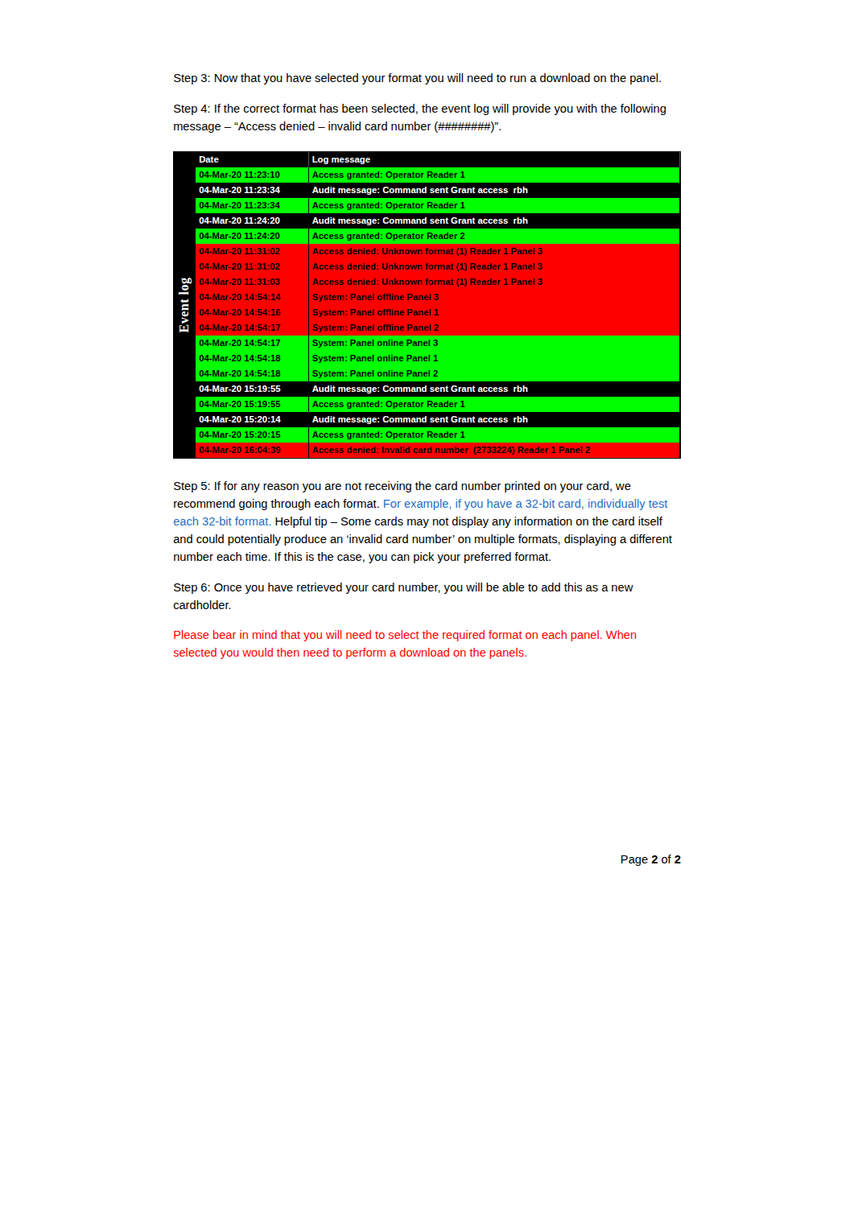Step 3: Now that you have selected your format you will need to run a download on the panel.
Step 4: If the correct format has been selected, the event log will provide you with the following message – “Access denied – invalid card number (########)”.
Event log
| Date | Log message |
| --- | --- |
| 04-Mar-20 11:23:10 | Access granted: Operator Reader 1 |
| 04-Mar-20 11:23:34 | Audit message: Command sent Grant access rbh |
| 04-Mar-20 11:23:34 | Access granted: Operator Reader 1 |
| 04-Mar-20 11:24:20 | Audit message: Command sent Grant access rbh |
| 04-Mar-20 11:24:20 | Access granted: Operator Reader 2 |
| 04-Mar-20 11:31:02 | Access denied: Unknown format (1) Reader 1 Panel 3 |
| 04-Mar-20 11:31:02 | Access denied: Unknown format (1) Reader 1 Panel 3 |
| 04-Mar-20 11:31:03 | Access denied: Unknown format (1) Reader 1 Panel 3 |
| 04-Mar-20 14:54:14 | System: Panel offline Panel 3 |
| 04-Mar-20 14:54:16 | System: Panel offline Panel 1 |
| 04-Mar-20 14:54:17 | System: Panel offline Panel 2 |
| 04-Mar-20 14:54:17 | System: Panel online Panel 3 |
| 04-Mar-20 14:54:18 | System: Panel online Panel 1 |
| 04-Mar-20 14:54:18 | System: Panel online Panel 2 |
| 04-Mar-20 15:19:55 | Audit message: Command sent Grant access rbh |
| 04-Mar-20 15:19:55 | Access granted: Operator Reader 1 |
| 04-Mar-20 15:20:14 | Audit message: Command sent Grant access rbh |
| 04-Mar-20 15:20:15 | Access granted: Operator Reader 1 |
| 04-Mar-20 16:04:39 | Access denied: Invalid card number (2733224) Reader 1 Panel 2 |
Step 5: If for any reason you are not receiving the card number printed on your card, we recommend going through each format. For example, if you have a 32-bit card, individually test each 32-bit format. Helpful tip – Some cards may not display any information on the card itself and could potentially produce an ‘invalid card number’ on multiple formats, displaying a different number each time. If this is the case, you can pick your preferred format.
Step 6: Once you have retrieved your card number, you will be able to add this as a new cardholder.
Please bear in mind that you will need to select the required format on each panel. When selected you would then need to perform a download on the panels.
Page 2 of 2